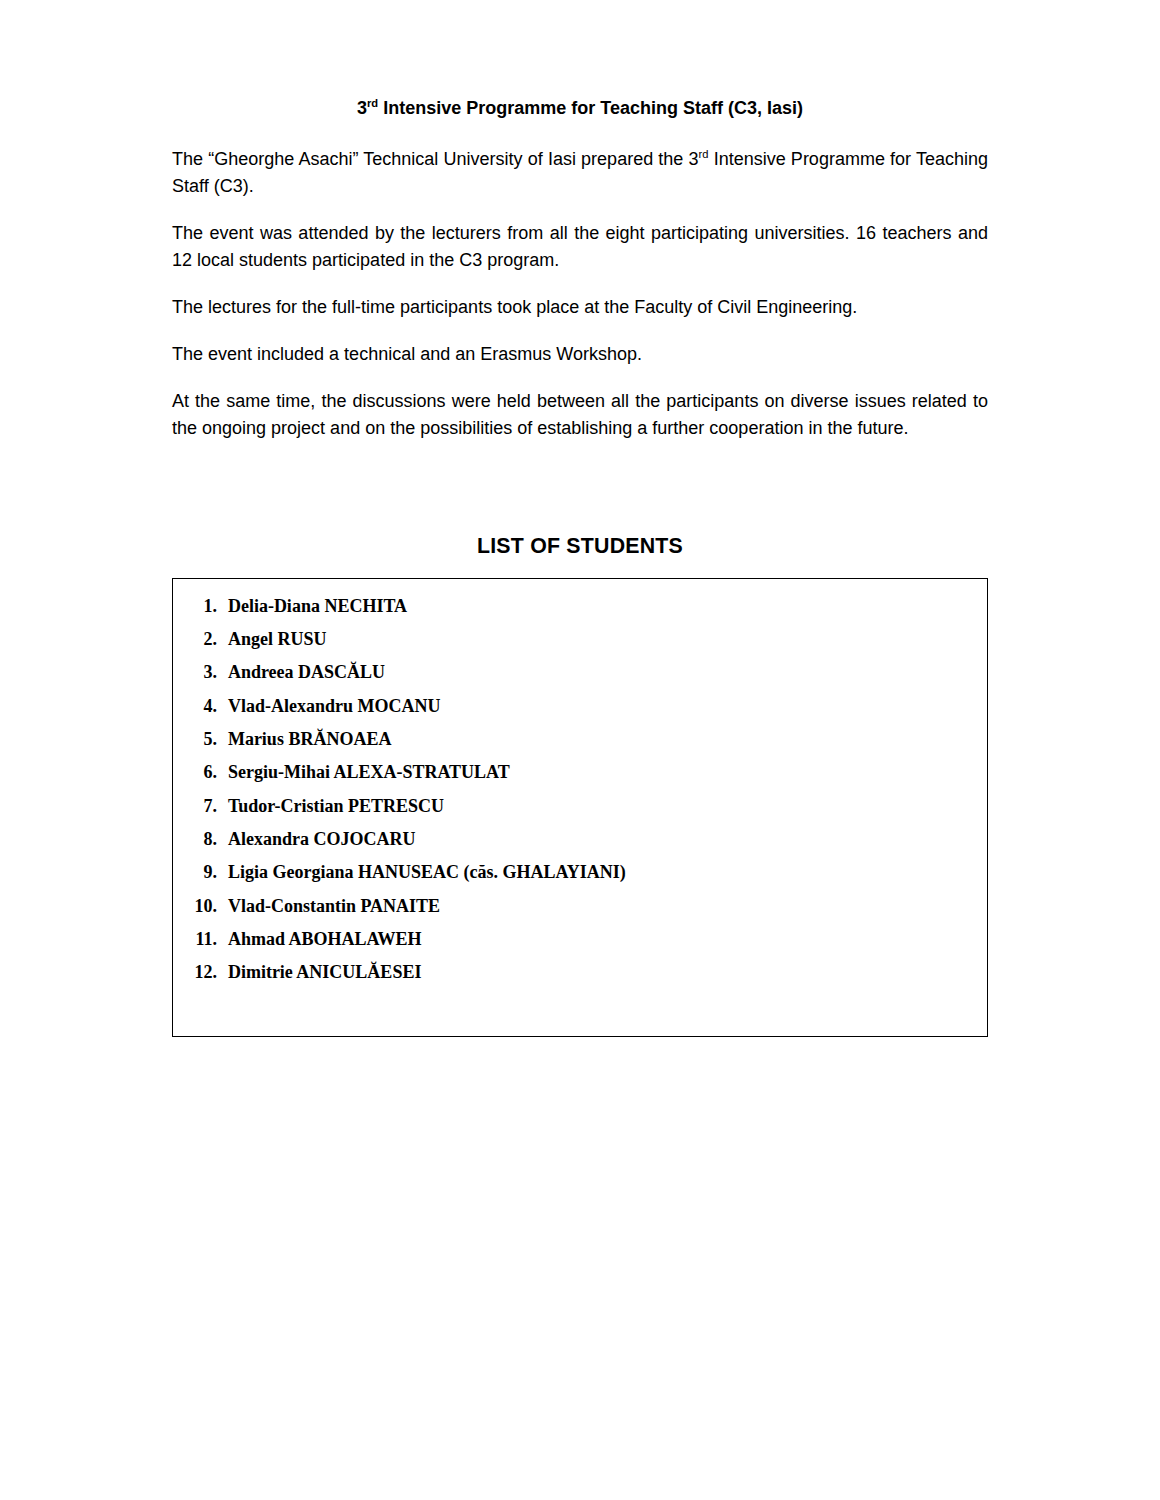3rd Intensive Programme for Teaching Staff (C3, Iasi)
The “Gheorghe Asachi” Technical University of Iasi prepared the 3rd Intensive Programme for Teaching Staff (C3).
The event was attended by the lecturers from all the eight participating universities. 16 teachers and 12 local students participated in the C3 program.
The lectures for the full-time participants took place at the Faculty of Civil Engineering.
The event included a technical and an Erasmus Workshop.
At the same time, the discussions were held between all the participants on diverse issues related to the ongoing project and on the possibilities of establishing a further cooperation in the future.
LIST OF STUDENTS
Delia-Diana NECHITA
Angel RUSU
Andreea DASCĂLU
Vlad-Alexandru MOCANU
Marius BRĂNOAEA
Sergiu-Mihai ALEXA-STRATULAT
Tudor-Cristian PETRESCU
Alexandra COJOCARU
Ligia Georgiana HANUSEAC (căs. GHALAYIANI)
Vlad-Constantin PANAITE
Ahmad ABOHALAWEH
Dimitrie ANICULĂESEI